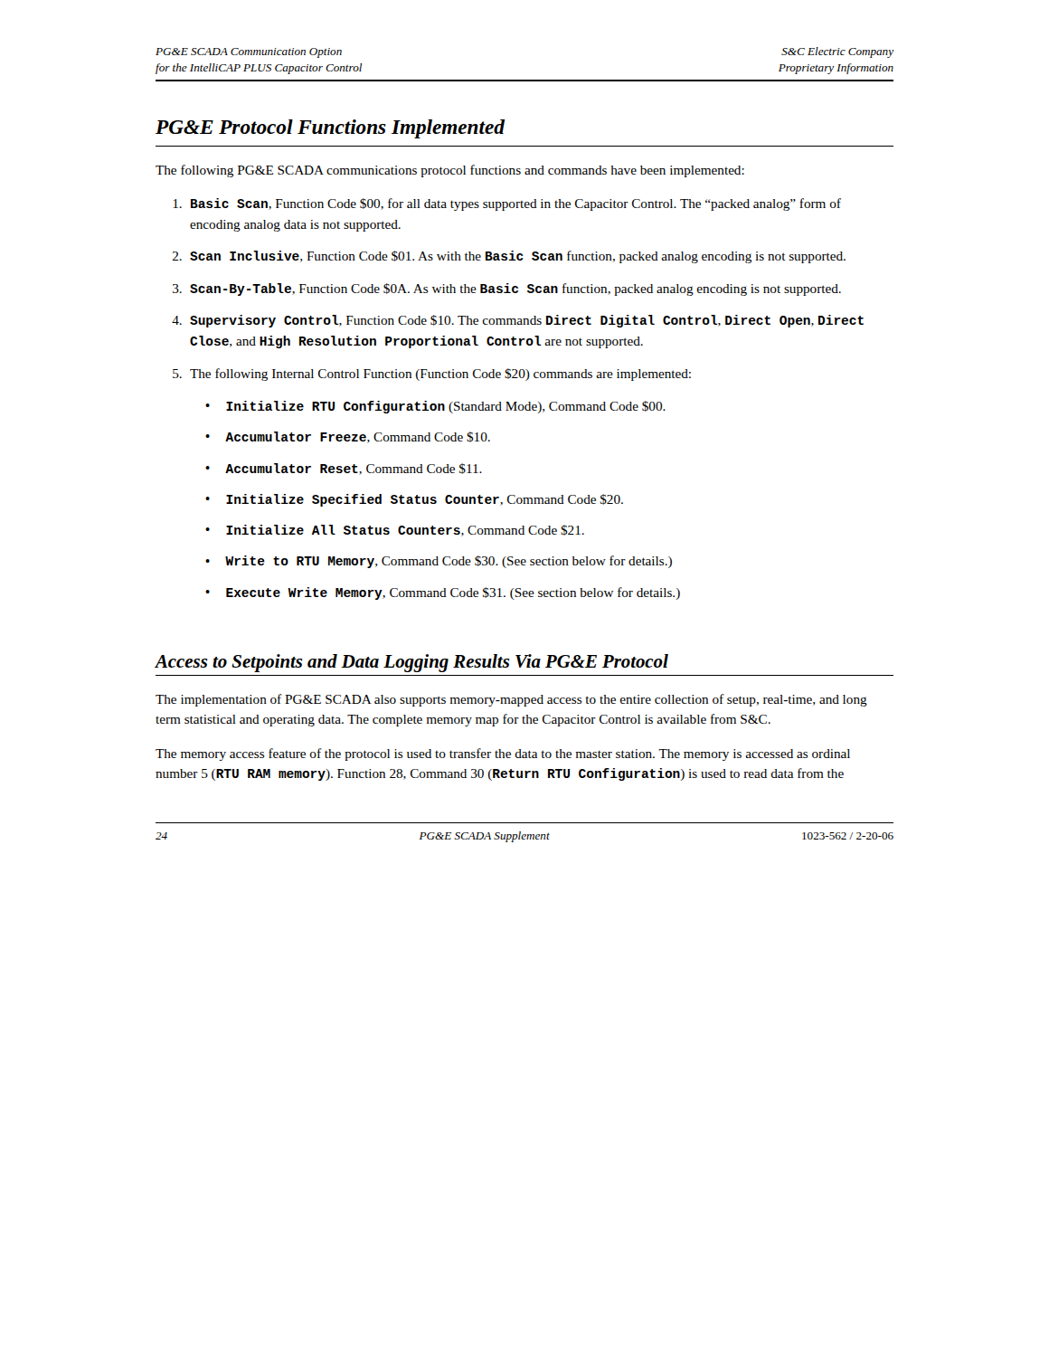PG&E SCADA Communication Option
for the IntelliCAP PLUS Capacitor Control
S&C Electric Company
Proprietary Information
PG&E Protocol Functions Implemented
The following PG&E SCADA communications protocol functions and commands have been implemented:
Basic Scan, Function Code $00, for all data types supported in the Capacitor Control. The “packed analog” form of encoding analog data is not supported.
Scan Inclusive, Function Code $01. As with the Basic Scan function, packed analog encoding is not supported.
Scan-By-Table, Function Code $0A. As with the Basic Scan function, packed analog encoding is not supported.
Supervisory Control, Function Code $10. The commands Direct Digital Control, Direct Open, Direct Close, and High Resolution Proportional Control are not supported.
The following Internal Control Function (Function Code $20) commands are implemented:
Initialize RTU Configuration (Standard Mode), Command Code $00.
Accumulator Freeze, Command Code $10.
Accumulator Reset, Command Code $11.
Initialize Specified Status Counter, Command Code $20.
Initialize All Status Counters, Command Code $21.
Write to RTU Memory, Command Code $30. (See section below for details.)
Execute Write Memory, Command Code $31. (See section below for details.)
Access to Setpoints and Data Logging Results Via PG&E Protocol
The implementation of PG&E SCADA also supports memory-mapped access to the entire collection of setup, real-time, and long term statistical and operating data. The complete memory map for the Capacitor Control is available from S&C.
The memory access feature of the protocol is used to transfer the data to the master station. The memory is accessed as ordinal number 5 (RTU RAM memory). Function 28, Command 30 (Return RTU Configuration) is used to read data from the
24
PG&E SCADA Supplement
1023-562 / 2-20-06